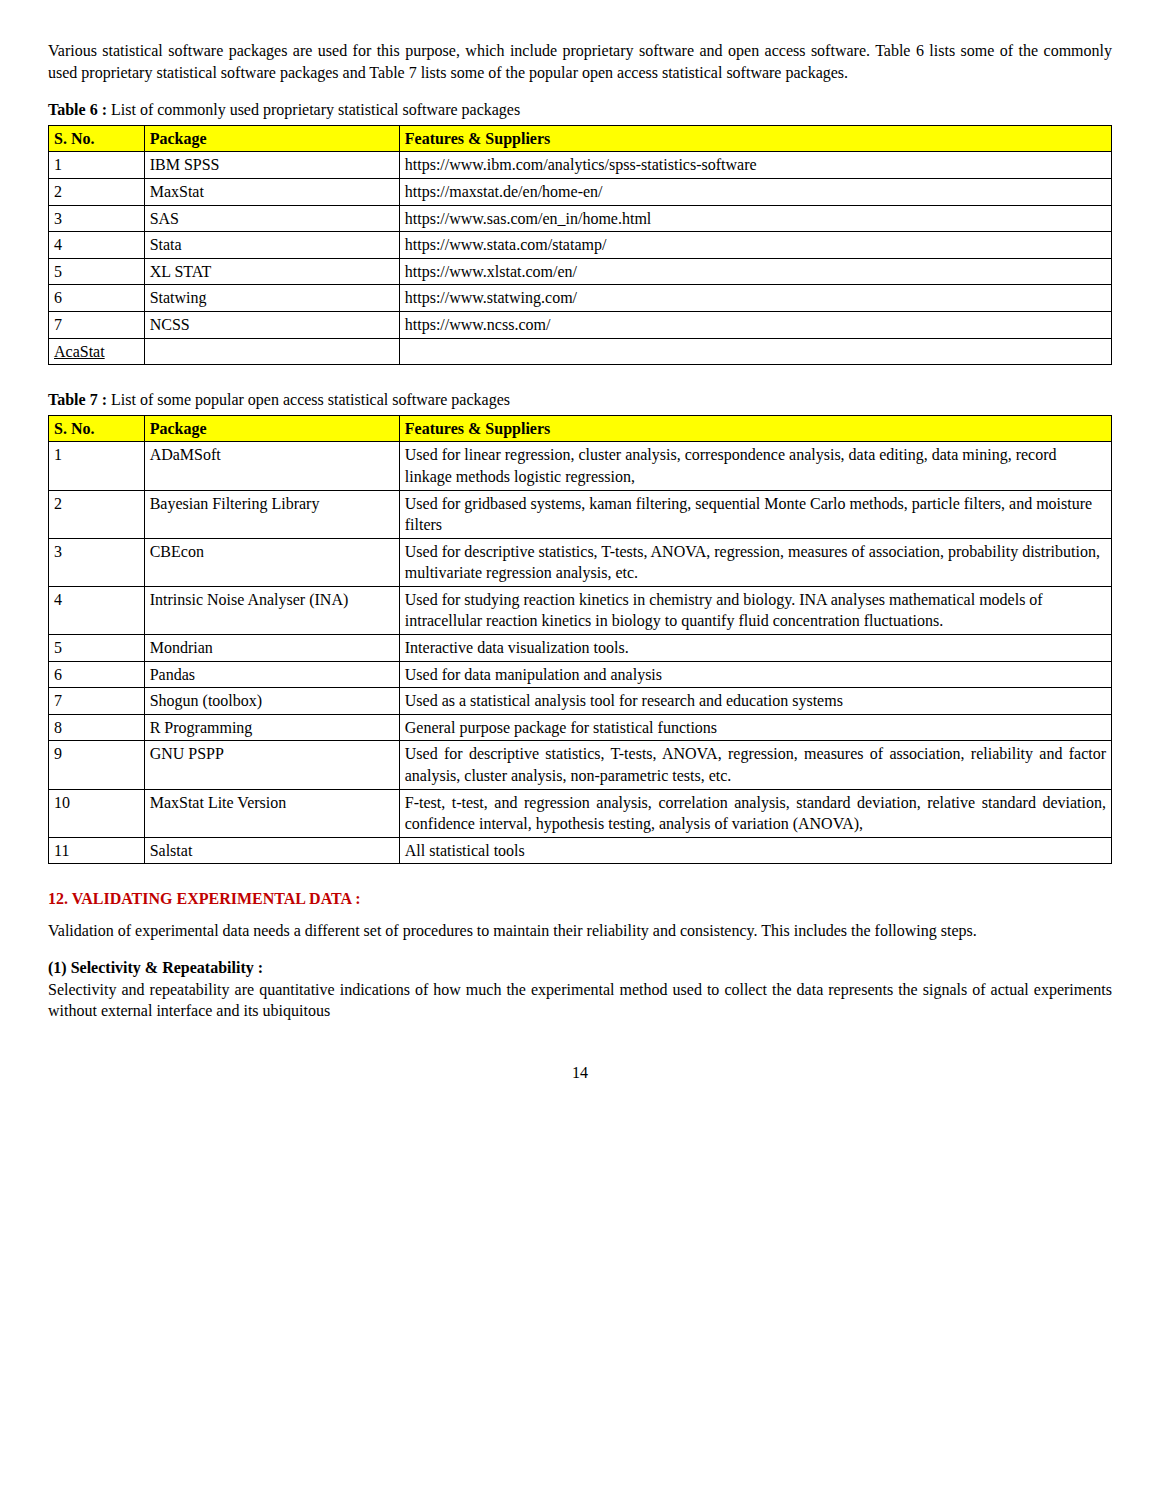Various statistical software packages are used for this purpose, which include proprietary software and open access software. Table 6 lists some of the commonly used proprietary statistical software packages and Table 7 lists some of the popular open access statistical software packages.
Table 6 : List of commonly used proprietary statistical software packages
| S. No. | Package | Features & Suppliers |
| --- | --- | --- |
| 1 | IBM SPSS | https://www.ibm.com/analytics/spss-statistics-software |
| 2 | MaxStat | https://maxstat.de/en/home-en/ |
| 3 | SAS | https://www.sas.com/en_in/home.html |
| 4 | Stata | https://www.stata.com/statamp/ |
| 5 | XL STAT | https://www.xlstat.com/en/ |
| 6 | Statwing | https://www.statwing.com/ |
| 7 | NCSS | https://www.ncss.com/ |
| AcaStat | | |
Table 7 : List of some popular open access statistical software packages
| S. No. | Package | Features & Suppliers |
| --- | --- | --- |
| 1 | ADaMSoft | Used for linear regression, cluster analysis, correspondence analysis, data editing, data mining, record linkage methods logistic regression, |
| 2 | Bayesian Filtering Library | Used for gridbased systems, kaman filtering, sequential Monte Carlo methods, particle filters, and moisture filters |
| 3 | CBEcon | Used for descriptive statistics, T-tests, ANOVA, regression, measures of association, probability distribution, multivariate regression analysis, etc. |
| 4 | Intrinsic Noise Analyser (INA) | Used for studying reaction kinetics in chemistry and biology. INA analyses mathematical models of intracellular reaction kinetics in biology to quantify fluid concentration fluctuations. |
| 5 | Mondrian | Interactive data visualization tools. |
| 6 | Pandas | Used for data manipulation and analysis |
| 7 | Shogun (toolbox) | Used as a statistical analysis tool for research and education systems |
| 8 | R Programming | General purpose package for statistical functions |
| 9 | GNU PSPP | Used for descriptive statistics, T-tests, ANOVA, regression, measures of association, reliability and factor analysis, cluster analysis, non-parametric tests, etc. |
| 10 | MaxStat Lite Version | F-test, t-test, and regression analysis, correlation analysis, standard deviation, relative standard deviation, confidence interval, hypothesis testing, analysis of variation (ANOVA), |
| 11 | Salstat | All statistical tools |
12. VALIDATING EXPERIMENTAL DATA :
Validation of experimental data needs a different set of procedures to maintain their reliability and consistency. This includes the following steps.
(1) Selectivity & Repeatability :
Selectivity and repeatability are quantitative indications of how much the experimental method used to collect the data represents the signals of actual experiments without external interface and its ubiquitous
14